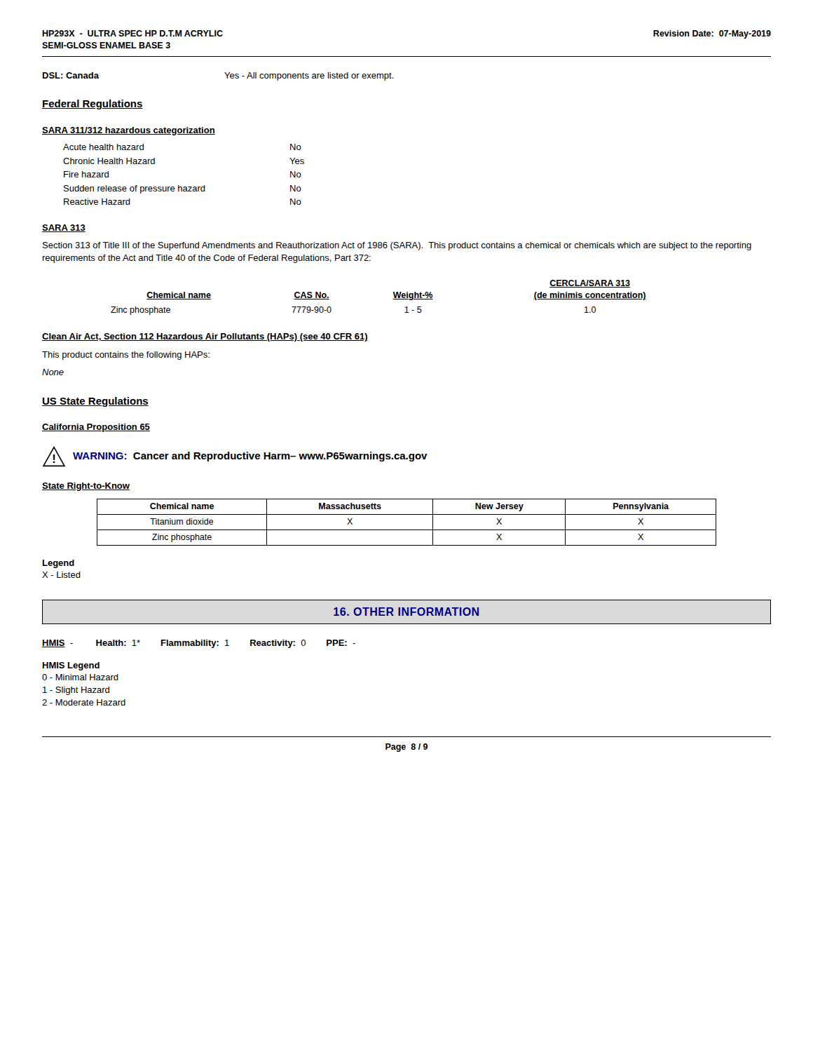HP293X - ULTRA SPEC HP D.T.M ACRYLIC
SEMI-GLOSS ENAMEL BASE 3
Revision Date: 07-May-2019
DSL: Canada
Yes - All components are listed or exempt.
Federal Regulations
SARA 311/312 hazardous categorization
| Acute health hazard | No |
| Chronic Health Hazard | Yes |
| Fire hazard | No |
| Sudden release of pressure hazard | No |
| Reactive Hazard | No |
SARA 313
Section 313 of Title III of the Superfund Amendments and Reauthorization Act of 1986 (SARA). This product contains a chemical or chemicals which are subject to the reporting requirements of the Act and Title 40 of the Code of Federal Regulations, Part 372:
| Chemical name | CAS No. | Weight-% | CERCLA/SARA 313 (de minimis concentration) |
| --- | --- | --- | --- |
| Zinc phosphate | 7779-90-0 | 1 - 5 | 1.0 |
Clean Air Act, Section 112 Hazardous Air Pollutants (HAPs) (see 40 CFR 61)
This product contains the following HAPs:
None
US State Regulations
California Proposition 65
!
WARNING: Cancer and Reproductive Harm– www.P65warnings.ca.gov
State Right-to-Know
| Chemical name | Massachusetts | New Jersey | Pennsylvania |
| --- | --- | --- | --- |
| Titanium dioxide | X | X | X |
| Zinc phosphate | | X | X |
Legend
X - Listed
16. OTHER INFORMATION
HMIS - Health: 1* Flammability: 1 Reactivity: 0 PPE: -
HMIS Legend
0 - Minimal Hazard
1 - Slight Hazard
2 - Moderate Hazard
Page 8 / 9